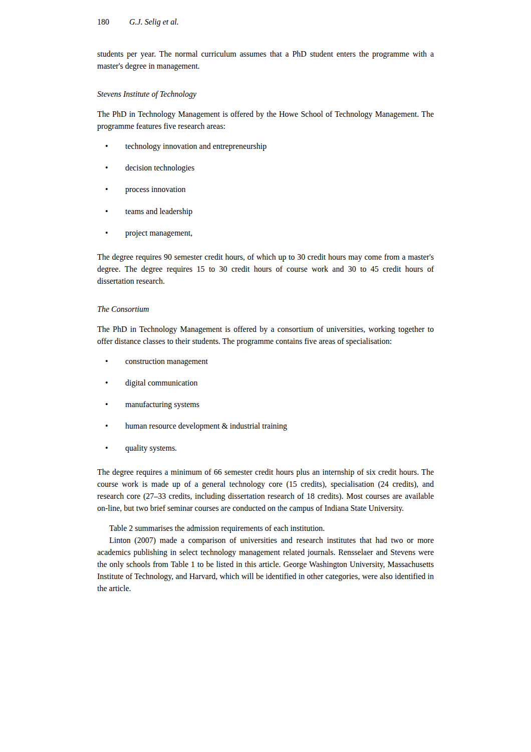180 G.J. Selig et al.
students per year. The normal curriculum assumes that a PhD student enters the programme with a master's degree in management.
Stevens Institute of Technology
The PhD in Technology Management is offered by the Howe School of Technology Management. The programme features five research areas:
technology innovation and entrepreneurship
decision technologies
process innovation
teams and leadership
project management,
The degree requires 90 semester credit hours, of which up to 30 credit hours may come from a master's degree. The degree requires 15 to 30 credit hours of course work and 30 to 45 credit hours of dissertation research.
The Consortium
The PhD in Technology Management is offered by a consortium of universities, working together to offer distance classes to their students. The programme contains five areas of specialisation:
construction management
digital communication
manufacturing systems
human resource development & industrial training
quality systems.
The degree requires a minimum of 66 semester credit hours plus an internship of six credit hours. The course work is made up of a general technology core (15 credits), specialisation (24 credits), and research core (27–33 credits, including dissertation research of 18 credits). Most courses are available on-line, but two brief seminar courses are conducted on the campus of Indiana State University.
Table 2 summarises the admission requirements of each institution.
Linton (2007) made a comparison of universities and research institutes that had two or more academics publishing in select technology management related journals. Rensselaer and Stevens were the only schools from Table 1 to be listed in this article. George Washington University, Massachusetts Institute of Technology, and Harvard, which will be identified in other categories, were also identified in the article.